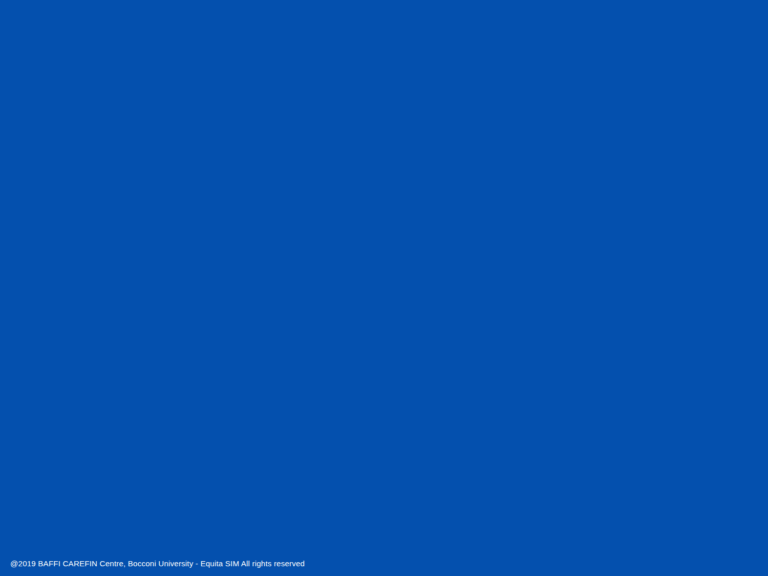@2019 BAFFI CAREFIN Centre, Bocconi University - Equita SIM All rights reserved